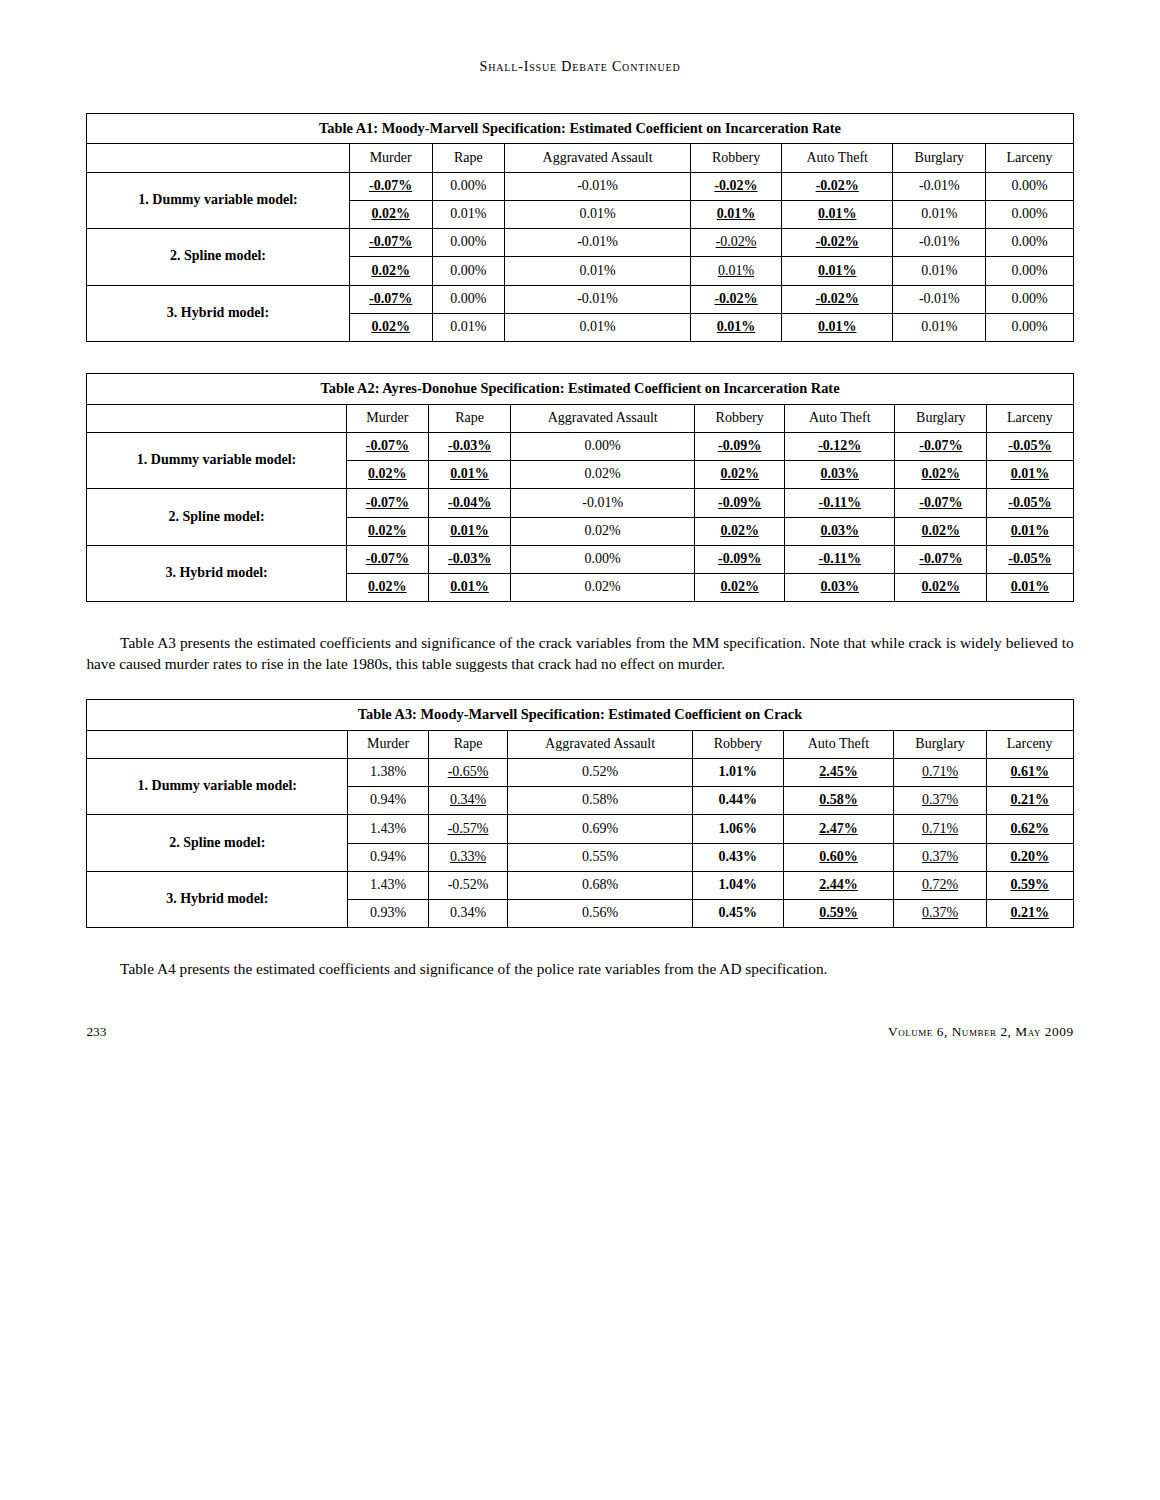Shall-Issue Debate Continued
Table A1: Moody-Marvell Specification: Estimated Coefficient on Incarceration Rate
| | Murder | Rape | Aggravated Assault | Robbery | Auto Theft | Burglary | Larceny |
| --- | --- | --- | --- | --- | --- | --- | --- |
| 1. Dummy variable model: | -0.07% | 0.00% | -0.01% | -0.02% | -0.02% | -0.01% | 0.00% |
| 0.02% | 0.01% | 0.01% | 0.01% | 0.01% | 0.01% | 0.00% |
| 2. Spline model: | -0.07% | 0.00% | -0.01% | -0.02% | -0.02% | -0.01% | 0.00% |
| 0.02% | 0.00% | 0.01% | 0.01% | 0.01% | 0.01% | 0.00% |
| 3. Hybrid model: | -0.07% | 0.00% | -0.01% | -0.02% | -0.02% | -0.01% | 0.00% |
| 0.02% | 0.01% | 0.01% | 0.01% | 0.01% | 0.01% | 0.00% |
Table A2: Ayres-Donohue Specification: Estimated Coefficient on Incarceration Rate
| | Murder | Rape | Aggravated Assault | Robbery | Auto Theft | Burglary | Larceny |
| --- | --- | --- | --- | --- | --- | --- | --- |
| 1. Dummy variable model: | -0.07% | -0.03% | 0.00% | -0.09% | -0.12% | -0.07% | -0.05% |
| 0.02% | 0.01% | 0.02% | 0.02% | 0.03% | 0.02% | 0.01% |
| 2. Spline model: | -0.07% | -0.04% | -0.01% | -0.09% | -0.11% | -0.07% | -0.05% |
| 0.02% | 0.01% | 0.02% | 0.02% | 0.03% | 0.02% | 0.01% |
| 3. Hybrid model: | -0.07% | -0.03% | 0.00% | -0.09% | -0.11% | -0.07% | -0.05% |
| 0.02% | 0.01% | 0.02% | 0.02% | 0.03% | 0.02% | 0.01% |
Table A3 presents the estimated coefficients and significance of the crack variables from the MM specification. Note that while crack is widely believed to have caused murder rates to rise in the late 1980s, this table suggests that crack had no effect on murder.
Table A3: Moody-Marvell Specification: Estimated Coefficient on Crack
| | Murder | Rape | Aggravated Assault | Robbery | Auto Theft | Burglary | Larceny |
| --- | --- | --- | --- | --- | --- | --- | --- |
| 1. Dummy variable model: | 1.38% | -0.65% | 0.52% | 1.01% | 2.45% | 0.71% | 0.61% |
| 0.94% | 0.34% | 0.58% | 0.44% | 0.58% | 0.37% | 0.21% |
| 2. Spline model: | 1.43% | -0.57% | 0.69% | 1.06% | 2.47% | 0.71% | 0.62% |
| 0.94% | 0.33% | 0.55% | 0.43% | 0.60% | 0.37% | 0.20% |
| 3. Hybrid model: | 1.43% | -0.52% | 0.68% | 1.04% | 2.44% | 0.72% | 0.59% |
| 0.93% | 0.34% | 0.56% | 0.45% | 0.59% | 0.37% | 0.21% |
Table A4 presents the estimated coefficients and significance of the police rate variables from the AD specification.
233 Volume 6, Number 2, May 2009